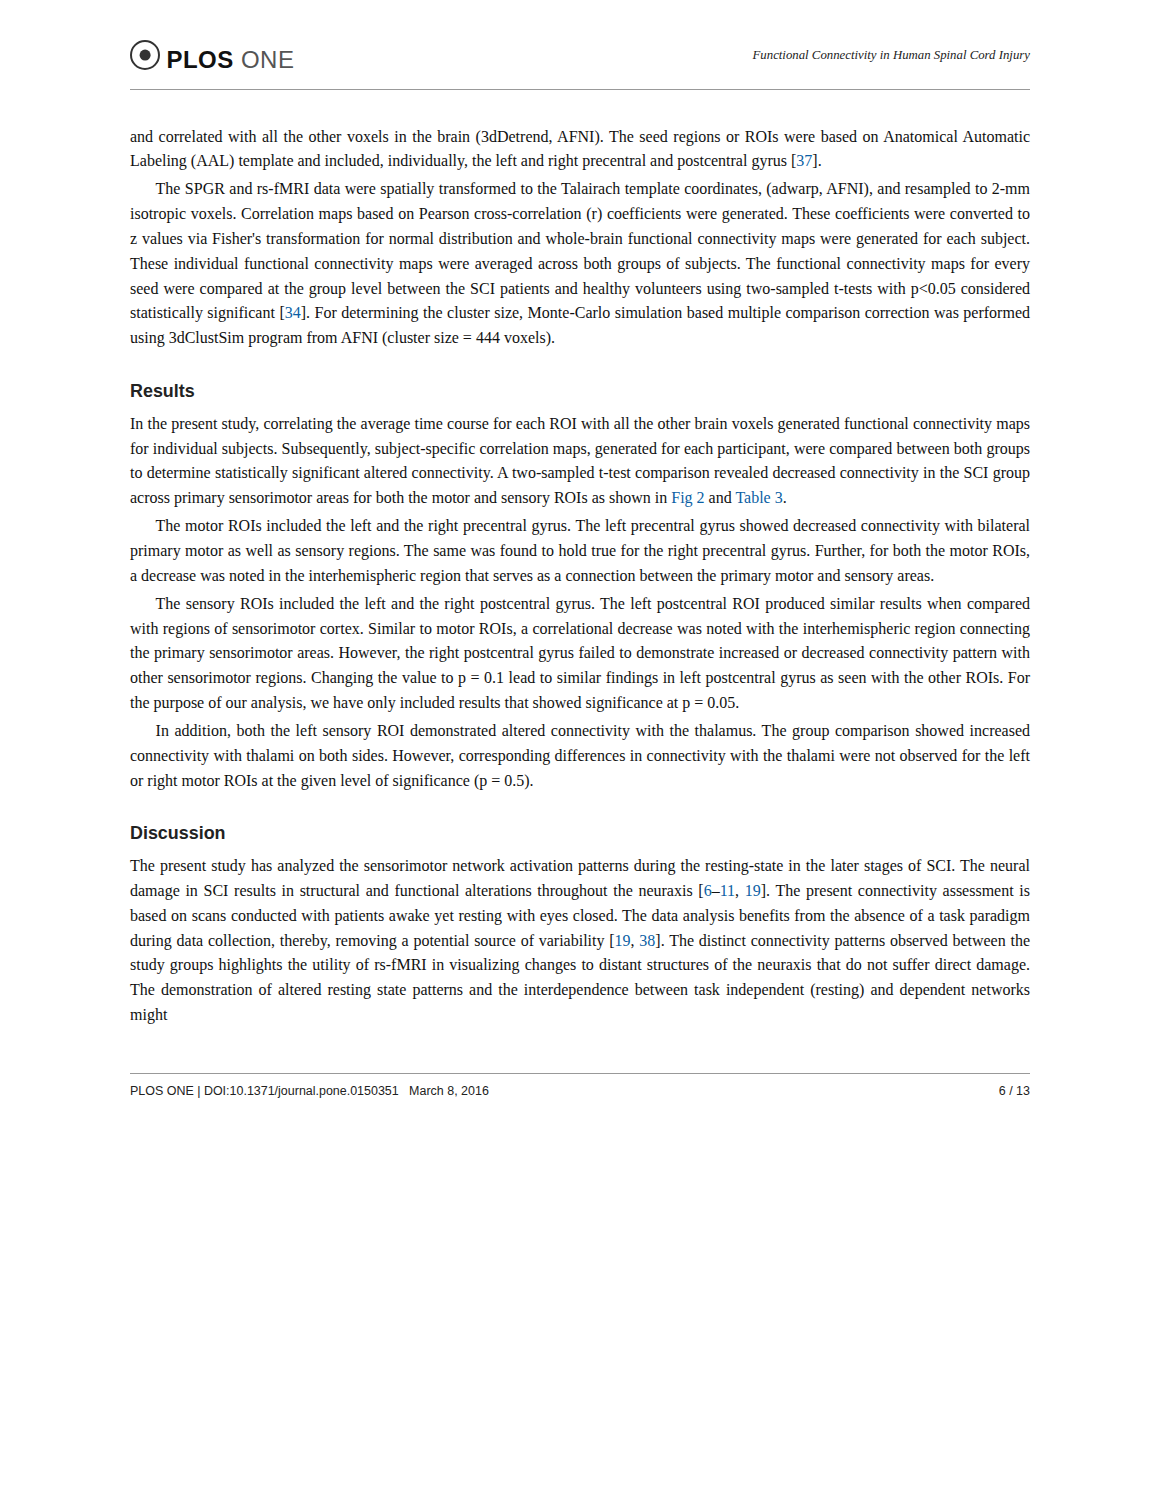PLOS ONE
Functional Connectivity in Human Spinal Cord Injury
and correlated with all the other voxels in the brain (3dDetrend, AFNI). The seed regions or ROIs were based on Anatomical Automatic Labeling (AAL) template and included, individually, the left and right precentral and postcentral gyrus [37].
The SPGR and rs-fMRI data were spatially transformed to the Talairach template coordinates, (adwarp, AFNI), and resampled to 2-mm isotropic voxels. Correlation maps based on Pearson cross-correlation (r) coefficients were generated. These coefficients were converted to z values via Fisher's transformation for normal distribution and whole-brain functional connectivity maps were generated for each subject. These individual functional connectivity maps were averaged across both groups of subjects. The functional connectivity maps for every seed were compared at the group level between the SCI patients and healthy volunteers using two-sampled t-tests with p<0.05 considered statistically significant [34]. For determining the cluster size, Monte-Carlo simulation based multiple comparison correction was performed using 3dClustSim program from AFNI (cluster size = 444 voxels).
Results
In the present study, correlating the average time course for each ROI with all the other brain voxels generated functional connectivity maps for individual subjects. Subsequently, subject-specific correlation maps, generated for each participant, were compared between both groups to determine statistically significant altered connectivity. A two-sampled t-test comparison revealed decreased connectivity in the SCI group across primary sensorimotor areas for both the motor and sensory ROIs as shown in Fig 2 and Table 3.
The motor ROIs included the left and the right precentral gyrus. The left precentral gyrus showed decreased connectivity with bilateral primary motor as well as sensory regions. The same was found to hold true for the right precentral gyrus. Further, for both the motor ROIs, a decrease was noted in the interhemispheric region that serves as a connection between the primary motor and sensory areas.
The sensory ROIs included the left and the right postcentral gyrus. The left postcentral ROI produced similar results when compared with regions of sensorimotor cortex. Similar to motor ROIs, a correlational decrease was noted with the interhemispheric region connecting the primary sensorimotor areas. However, the right postcentral gyrus failed to demonstrate increased or decreased connectivity pattern with other sensorimotor regions. Changing the value to p = 0.1 lead to similar findings in left postcentral gyrus as seen with the other ROIs. For the purpose of our analysis, we have only included results that showed significance at p = 0.05.
In addition, both the left sensory ROI demonstrated altered connectivity with the thalamus. The group comparison showed increased connectivity with thalami on both sides. However, corresponding differences in connectivity with the thalami were not observed for the left or right motor ROIs at the given level of significance (p = 0.5).
Discussion
The present study has analyzed the sensorimotor network activation patterns during the resting-state in the later stages of SCI. The neural damage in SCI results in structural and functional alterations throughout the neuraxis [6–11, 19]. The present connectivity assessment is based on scans conducted with patients awake yet resting with eyes closed. The data analysis benefits from the absence of a task paradigm during data collection, thereby, removing a potential source of variability [19, 38]. The distinct connectivity patterns observed between the study groups highlights the utility of rs-fMRI in visualizing changes to distant structures of the neuraxis that do not suffer direct damage. The demonstration of altered resting state patterns and the interdependence between task independent (resting) and dependent networks might
PLOS ONE | DOI:10.1371/journal.pone.0150351 March 8, 2016
6 / 13